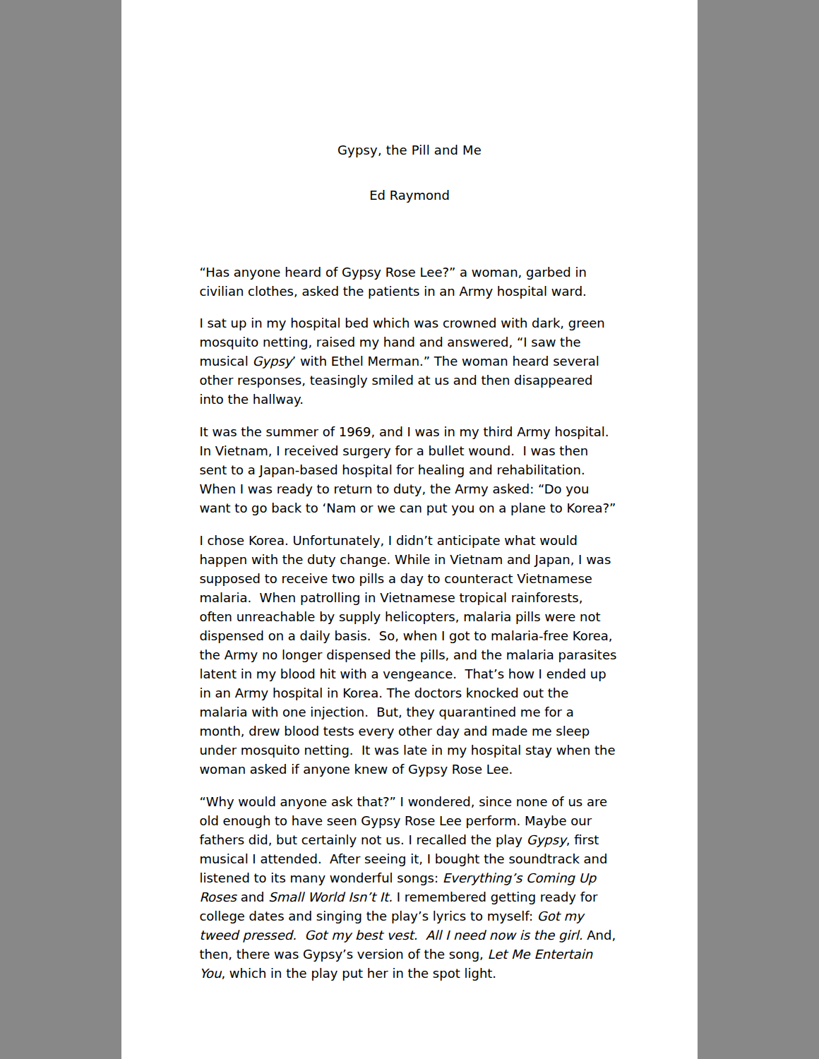Gypsy, the Pill and Me
Ed Raymond
“Has anyone heard of Gypsy Rose Lee?” a woman, garbed in civilian clothes, asked the patients in an Army hospital ward.
I sat up in my hospital bed which was crowned with dark, green mosquito netting, raised my hand and answered, “I saw the musical Gypsy’ with Ethel Merman.” The woman heard several other responses, teasingly smiled at us and then disappeared into the hallway.
It was the summer of 1969, and I was in my third Army hospital. In Vietnam, I received surgery for a bullet wound. I was then sent to a Japan-based hospital for healing and rehabilitation. When I was ready to return to duty, the Army asked: “Do you want to go back to ‘Nam or we can put you on a plane to Korea?”
I chose Korea. Unfortunately, I didn’t anticipate what would happen with the duty change. While in Vietnam and Japan, I was supposed to receive two pills a day to counteract Vietnamese malaria. When patrolling in Vietnamese tropical rainforests, often unreachable by supply helicopters, malaria pills were not dispensed on a daily basis. So, when I got to malaria-free Korea, the Army no longer dispensed the pills, and the malaria parasites latent in my blood hit with a vengeance. That’s how I ended up in an Army hospital in Korea. The doctors knocked out the malaria with one injection. But, they quarantined me for a month, drew blood tests every other day and made me sleep under mosquito netting. It was late in my hospital stay when the woman asked if anyone knew of Gypsy Rose Lee.
“Why would anyone ask that?” I wondered, since none of us are old enough to have seen Gypsy Rose Lee perform. Maybe our fathers did, but certainly not us. I recalled the play Gypsy, first musical I attended. After seeing it, I bought the soundtrack and listened to its many wonderful songs: Everything’s Coming Up Roses and Small World Isn’t It. I remembered getting ready for college dates and singing the play’s lyrics to myself: Got my tweed pressed. Got my best vest. All I need now is the girl. And, then, there was Gypsy’s version of the song, Let Me Entertain You, which in the play put her in the spot light.